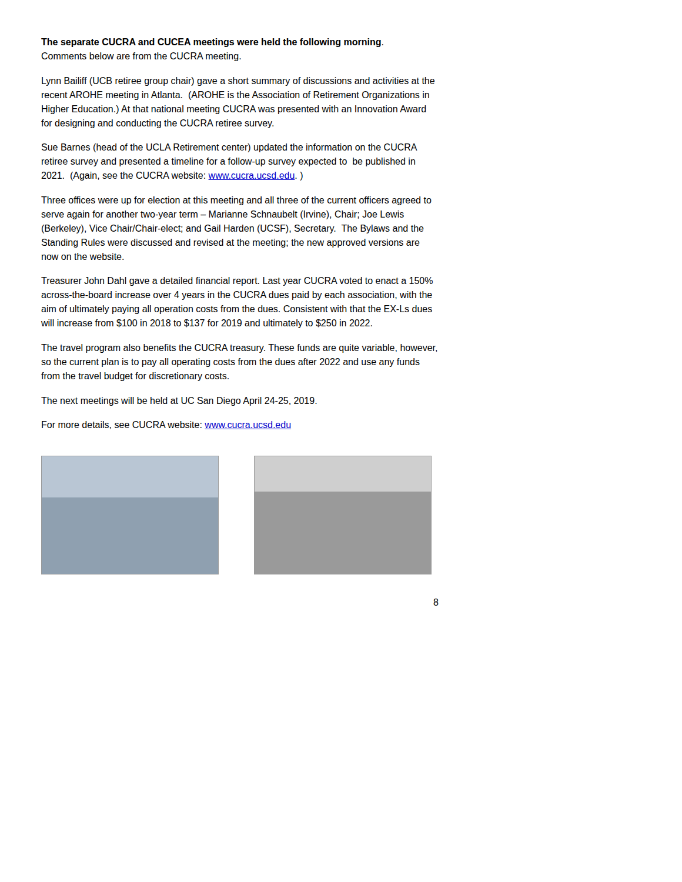The separate CUCRA and CUCEA meetings were held the following morning.
Comments below are from the CUCRA meeting.
Lynn Bailiff (UCB retiree group chair) gave a short summary of discussions and activities at the recent AROHE meeting in Atlanta. (AROHE is the Association of Retirement Organizations in Higher Education.) At that national meeting CUCRA was presented with an Innovation Award for designing and conducting the CUCRA retiree survey.
Sue Barnes (head of the UCLA Retirement center) updated the information on the CUCRA retiree survey and presented a timeline for a follow-up survey expected to be published in 2021. (Again, see the CUCRA website: www.cucra.ucsd.edu. )
Three offices were up for election at this meeting and all three of the current officers agreed to serve again for another two-year term – Marianne Schnaubelt (Irvine), Chair; Joe Lewis (Berkeley), Vice Chair/Chair-elect; and Gail Harden (UCSF), Secretary. The Bylaws and the Standing Rules were discussed and revised at the meeting; the new approved versions are now on the website.
Treasurer John Dahl gave a detailed financial report. Last year CUCRA voted to enact a 150% across-the-board increase over 4 years in the CUCRA dues paid by each association, with the aim of ultimately paying all operation costs from the dues. Consistent with that the EX-Ls dues will increase from $100 in 2018 to $137 for 2019 and ultimately to $250 in 2022.
The travel program also benefits the CUCRA treasury. These funds are quite variable, however, so the current plan is to pay all operating costs from the dues after 2022 and use any funds from the travel budget for discretionary costs.
The next meetings will be held at UC San Diego April 24-25, 2019.
For more details, see CUCRA website: www.cucra.ucsd.edu
8